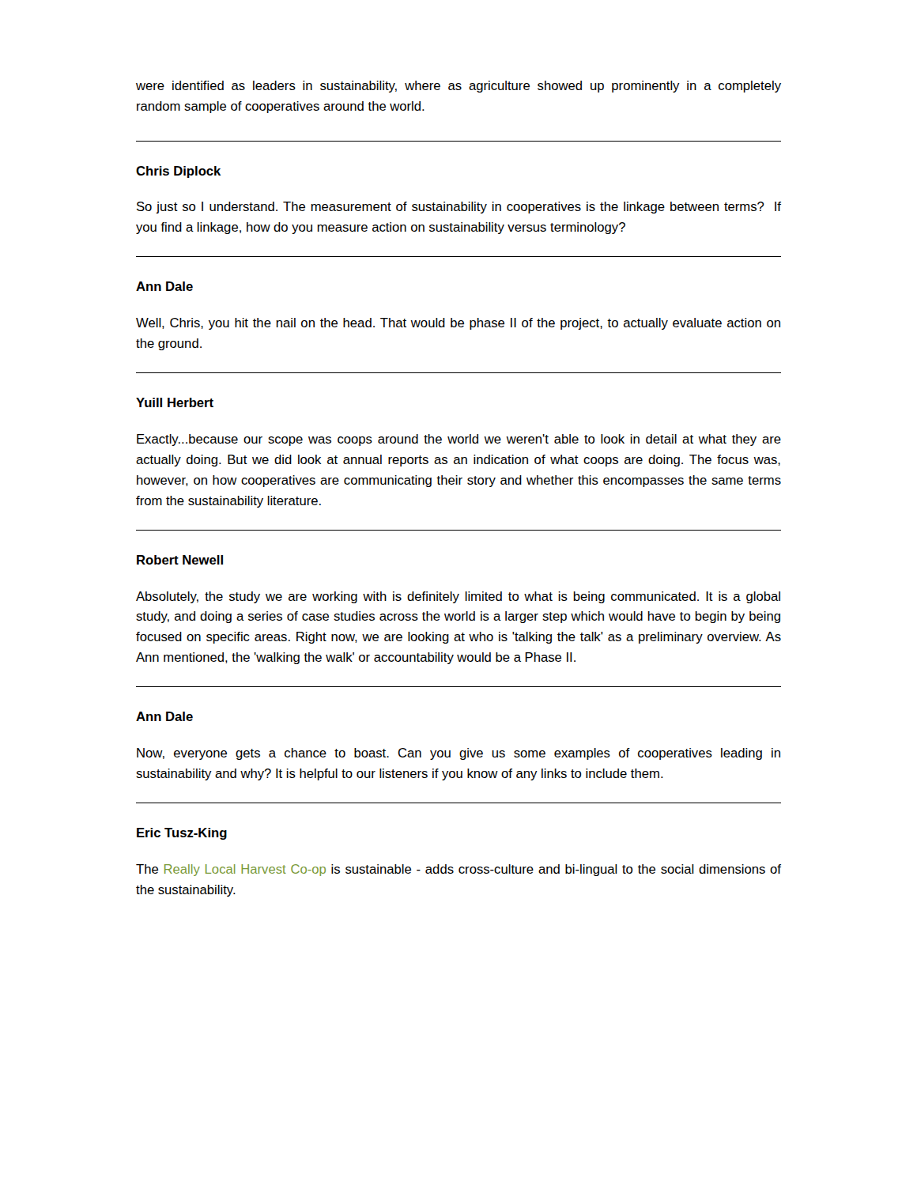were identified as leaders in sustainability, where as agriculture showed up prominently in a completely random sample of cooperatives around the world.
Chris Diplock
So just so I understand. The measurement of sustainability in cooperatives is the linkage between terms? If you find a linkage, how do you measure action on sustainability versus terminology?
Ann Dale
Well, Chris, you hit the nail on the head. That would be phase II of the project, to actually evaluate action on the ground.
Yuill Herbert
Exactly...because our scope was coops around the world we weren't able to look in detail at what they are actually doing. But we did look at annual reports as an indication of what coops are doing. The focus was, however, on how cooperatives are communicating their story and whether this encompasses the same terms from the sustainability literature.
Robert Newell
Absolutely, the study we are working with is definitely limited to what is being communicated. It is a global study, and doing a series of case studies across the world is a larger step which would have to begin by being focused on specific areas. Right now, we are looking at who is 'talking the talk' as a preliminary overview. As Ann mentioned, the 'walking the walk' or accountability would be a Phase II.
Ann Dale
Now, everyone gets a chance to boast. Can you give us some examples of cooperatives leading in sustainability and why? It is helpful to our listeners if you know of any links to include them.
Eric Tusz-King
The Really Local Harvest Co-op is sustainable - adds cross-culture and bi-lingual to the social dimensions of the sustainability.